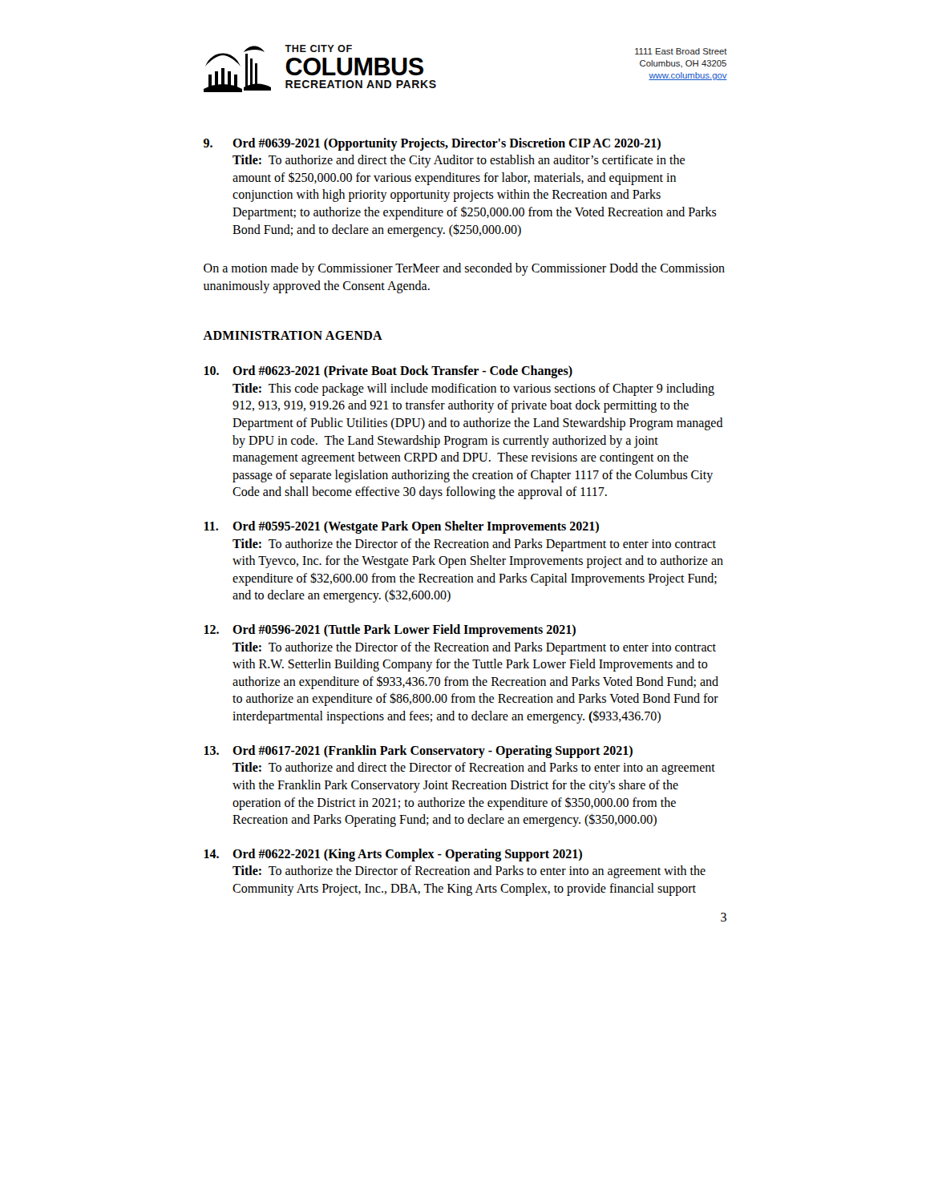THE CITY OF
COLUMBUS
RECREATION AND PARKS
1111 East Broad Street
Columbus, OH 43205
www.columbus.gov
9.
Ord #0639-2021 (Opportunity Projects, Director's Discretion CIP AC 2020-21)
Title: To authorize and direct the City Auditor to establish an auditor’s certificate in the amount of $250,000.00 for various expenditures for labor, materials, and equipment in conjunction with high priority opportunity projects within the Recreation and Parks Department; to authorize the expenditure of $250,000.00 from the Voted Recreation and Parks Bond Fund; and to declare an emergency. ($250,000.00)
On a motion made by Commissioner TerMeer and seconded by Commissioner Dodd the Commission unanimously approved the Consent Agenda.
ADMINISTRATION AGENDA
10.
Ord #0623-2021 (Private Boat Dock Transfer - Code Changes)
Title: This code package will include modification to various sections of Chapter 9 including 912, 913, 919, 919.26 and 921 to transfer authority of private boat dock permitting to the Department of Public Utilities (DPU) and to authorize the Land Stewardship Program managed by DPU in code. The Land Stewardship Program is currently authorized by a joint management agreement between CRPD and DPU. These revisions are contingent on the passage of separate legislation authorizing the creation of Chapter 1117 of the Columbus City Code and shall become effective 30 days following the approval of 1117.
11.
Ord #0595-2021 (Westgate Park Open Shelter Improvements 2021)
Title: To authorize the Director of the Recreation and Parks Department to enter into contract with Tyevco, Inc. for the Westgate Park Open Shelter Improvements project and to authorize an expenditure of $32,600.00 from the Recreation and Parks Capital Improvements Project Fund; and to declare an emergency. ($32,600.00)
12.
Ord #0596-2021 (Tuttle Park Lower Field Improvements 2021)
Title: To authorize the Director of the Recreation and Parks Department to enter into contract with R.W. Setterlin Building Company for the Tuttle Park Lower Field Improvements and to authorize an expenditure of $933,436.70 from the Recreation and Parks Voted Bond Fund; and to authorize an expenditure of $86,800.00 from the Recreation and Parks Voted Bond Fund for interdepartmental inspections and fees; and to declare an emergency. ($933,436.70)
13.
Ord #0617-2021 (Franklin Park Conservatory - Operating Support 2021)
Title: To authorize and direct the Director of Recreation and Parks to enter into an agreement with the Franklin Park Conservatory Joint Recreation District for the city's share of the operation of the District in 2021; to authorize the expenditure of $350,000.00 from the Recreation and Parks Operating Fund; and to declare an emergency. ($350,000.00)
14.
Ord #0622-2021 (King Arts Complex - Operating Support 2021)
Title: To authorize the Director of Recreation and Parks to enter into an agreement with the Community Arts Project, Inc., DBA, The King Arts Complex, to provide financial support
3